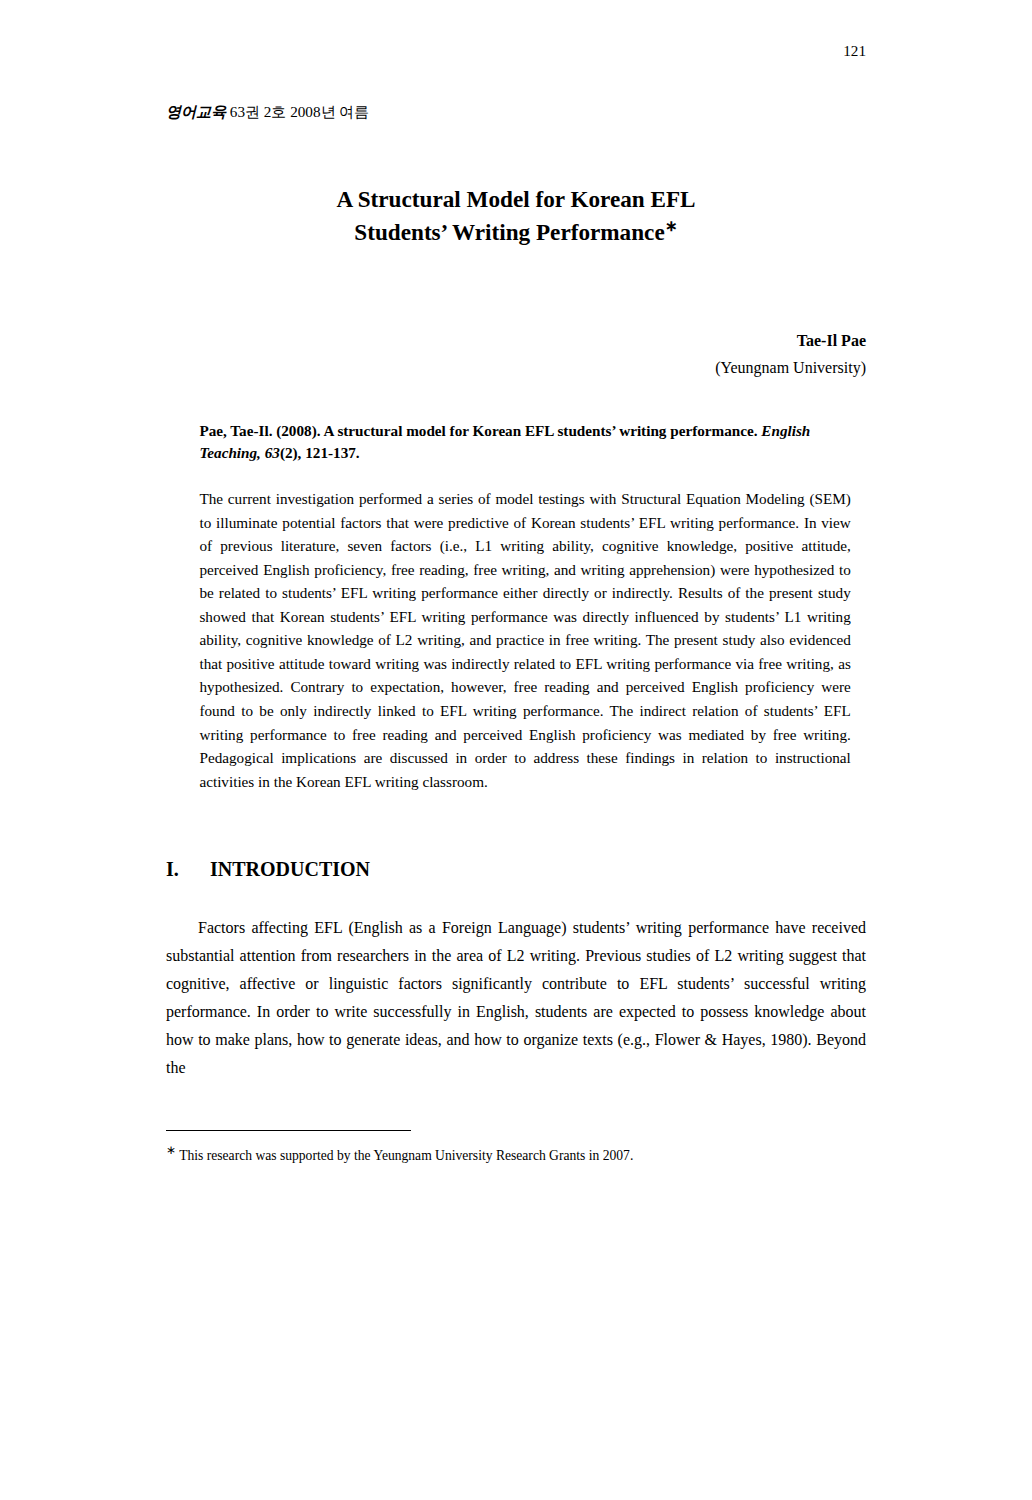121
영어교육 63권 2호 2008년 여름
A Structural Model for Korean EFL
Students’ Writing Performance∗
Tae-Il Pae
(Yeungnam University)
Pae, Tae-Il. (2008). A structural model for Korean EFL students’ writing performance. English Teaching, 63(2), 121-137.
The current investigation performed a series of model testings with Structural Equation Modeling (SEM) to illuminate potential factors that were predictive of Korean students’ EFL writing performance. In view of previous literature, seven factors (i.e., L1 writing ability, cognitive knowledge, positive attitude, perceived English proficiency, free reading, free writing, and writing apprehension) were hypothesized to be related to students’ EFL writing performance either directly or indirectly. Results of the present study showed that Korean students’ EFL writing performance was directly influenced by students’ L1 writing ability, cognitive knowledge of L2 writing, and practice in free writing. The present study also evidenced that positive attitude toward writing was indirectly related to EFL writing performance via free writing, as hypothesized. Contrary to expectation, however, free reading and perceived English proficiency were found to be only indirectly linked to EFL writing performance. The indirect relation of students’ EFL writing performance to free reading and perceived English proficiency was mediated by free writing. Pedagogical implications are discussed in order to address these findings in relation to instructional activities in the Korean EFL writing classroom.
I. INTRODUCTION
Factors affecting EFL (English as a Foreign Language) students’ writing performance have received substantial attention from researchers in the area of L2 writing. Previous studies of L2 writing suggest that cognitive, affective or linguistic factors significantly contribute to EFL students’ successful writing performance. In order to write successfully in English, students are expected to possess knowledge about how to make plans, how to generate ideas, and how to organize texts (e.g., Flower & Hayes, 1980). Beyond the
∗ This research was supported by the Yeungnam University Research Grants in 2007.